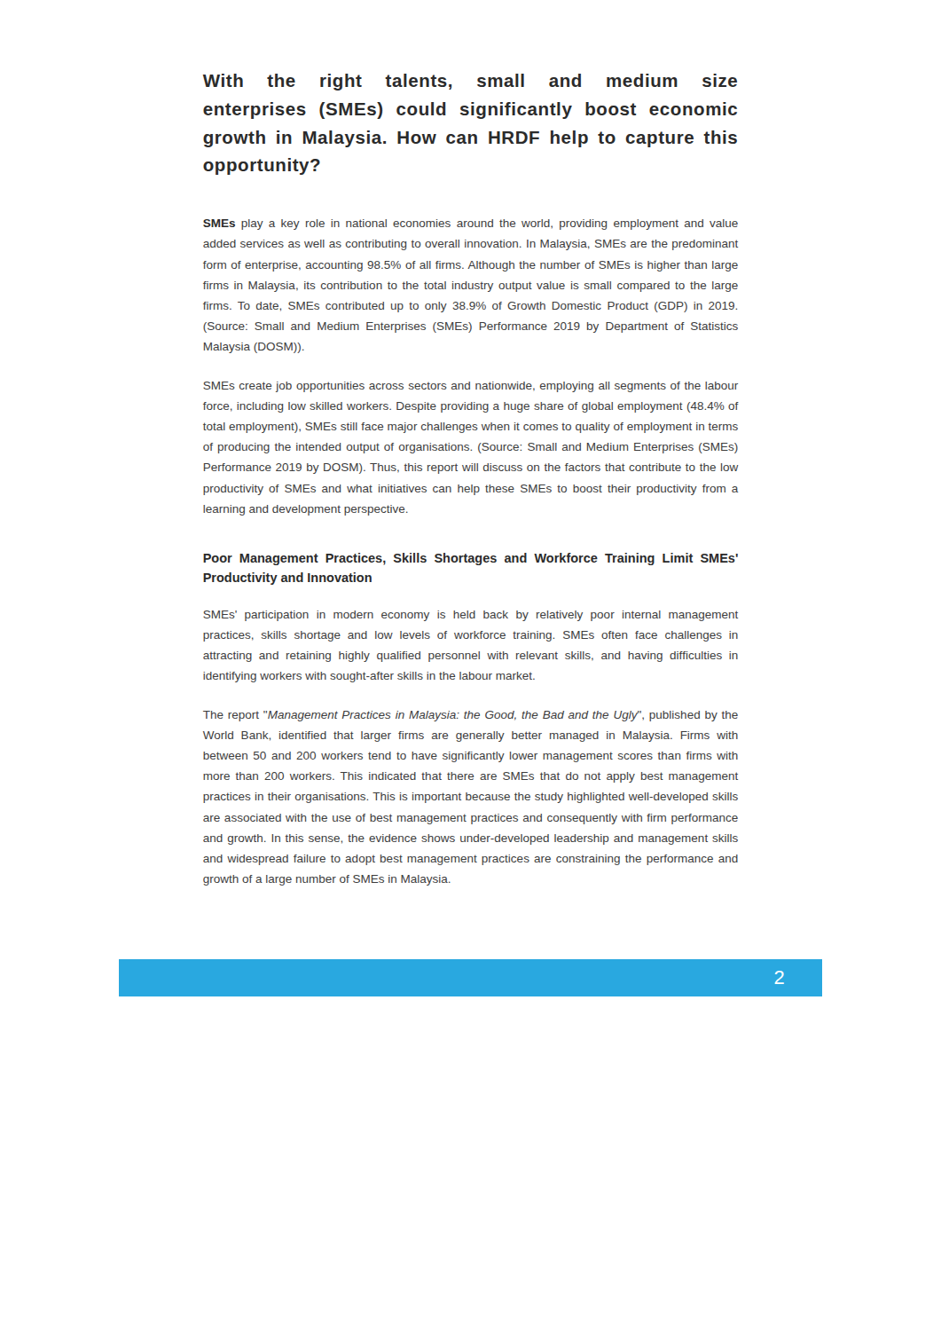With the right talents, small and medium size enterprises (SMEs) could significantly boost economic growth in Malaysia. How can HRDF help to capture this opportunity?
SMEs play a key role in national economies around the world, providing employment and value added services as well as contributing to overall innovation. In Malaysia, SMEs are the predominant form of enterprise, accounting 98.5% of all firms. Although the number of SMEs is higher than large firms in Malaysia, its contribution to the total industry output value is small compared to the large firms. To date, SMEs contributed up to only 38.9% of Growth Domestic Product (GDP) in 2019. (Source: Small and Medium Enterprises (SMEs) Performance 2019 by Department of Statistics Malaysia (DOSM)).
SMEs create job opportunities across sectors and nationwide, employing all segments of the labour force, including low skilled workers. Despite providing a huge share of global employment (48.4% of total employment), SMEs still face major challenges when it comes to quality of employment in terms of producing the intended output of organisations. (Source: Small and Medium Enterprises (SMEs) Performance 2019 by DOSM). Thus, this report will discuss on the factors that contribute to the low productivity of SMEs and what initiatives can help these SMEs to boost their productivity from a learning and development perspective.
Poor Management Practices, Skills Shortages and Workforce Training Limit SMEs' Productivity and Innovation
SMEs' participation in modern economy is held back by relatively poor internal management practices, skills shortage and low levels of workforce training. SMEs often face challenges in attracting and retaining highly qualified personnel with relevant skills, and having difficulties in identifying workers with sought-after skills in the labour market.
The report "Management Practices in Malaysia: the Good, the Bad and the Ugly", published by the World Bank, identified that larger firms are generally better managed in Malaysia. Firms with between 50 and 200 workers tend to have significantly lower management scores than firms with more than 200 workers. This indicated that there are SMEs that do not apply best management practices in their organisations. This is important because the study highlighted well-developed skills are associated with the use of best management practices and consequently with firm performance and growth. In this sense, the evidence shows under-developed leadership and management skills and widespread failure to adopt best management practices are constraining the performance and growth of a large number of SMEs in Malaysia.
2